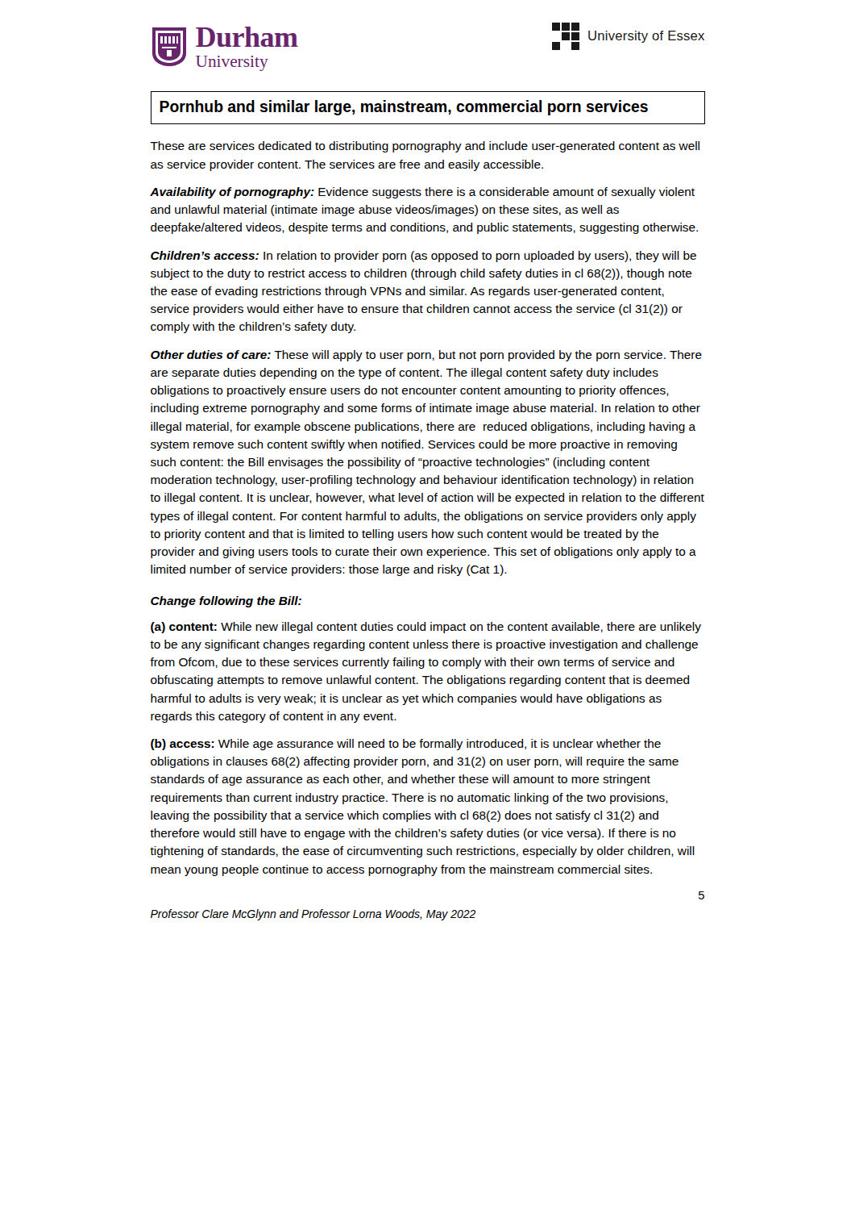Durham University
University of Essex
Pornhub and similar large, mainstream, commercial porn services
These are services dedicated to distributing pornography and include user-generated content as well as service provider content. The services are free and easily accessible.
Availability of pornography: Evidence suggests there is a considerable amount of sexually violent and unlawful material (intimate image abuse videos/images) on these sites, as well as deepfake/altered videos, despite terms and conditions, and public statements, suggesting otherwise.
Children’s access: In relation to provider porn (as opposed to porn uploaded by users), they will be subject to the duty to restrict access to children (through child safety duties in cl 68(2)), though note the ease of evading restrictions through VPNs and similar. As regards user-generated content, service providers would either have to ensure that children cannot access the service (cl 31(2)) or comply with the children’s safety duty.
Other duties of care: These will apply to user porn, but not porn provided by the porn service. There are separate duties depending on the type of content. The illegal content safety duty includes obligations to proactively ensure users do not encounter content amounting to priority offences, including extreme pornography and some forms of intimate image abuse material. In relation to other illegal material, for example obscene publications, there are reduced obligations, including having a system remove such content swiftly when notified. Services could be more proactive in removing such content: the Bill envisages the possibility of “proactive technologies” (including content moderation technology, user-profiling technology and behaviour identification technology) in relation to illegal content. It is unclear, however, what level of action will be expected in relation to the different types of illegal content. For content harmful to adults, the obligations on service providers only apply to priority content and that is limited to telling users how such content would be treated by the provider and giving users tools to curate their own experience. This set of obligations only apply to a limited number of service providers: those large and risky (Cat 1).
Change following the Bill:
(a) content: While new illegal content duties could impact on the content available, there are unlikely to be any significant changes regarding content unless there is proactive investigation and challenge from Ofcom, due to these services currently failing to comply with their own terms of service and obfuscating attempts to remove unlawful content. The obligations regarding content that is deemed harmful to adults is very weak; it is unclear as yet which companies would have obligations as regards this category of content in any event.
(b) access: While age assurance will need to be formally introduced, it is unclear whether the obligations in clauses 68(2) affecting provider porn, and 31(2) on user porn, will require the same standards of age assurance as each other, and whether these will amount to more stringent requirements than current industry practice. There is no automatic linking of the two provisions, leaving the possibility that a service which complies with cl 68(2) does not satisfy cl 31(2) and therefore would still have to engage with the children’s safety duties (or vice versa). If there is no tightening of standards, the ease of circumventing such restrictions, especially by older children, will mean young people continue to access pornography from the mainstream commercial sites.
5
Professor Clare McGlynn and Professor Lorna Woods, May 2022